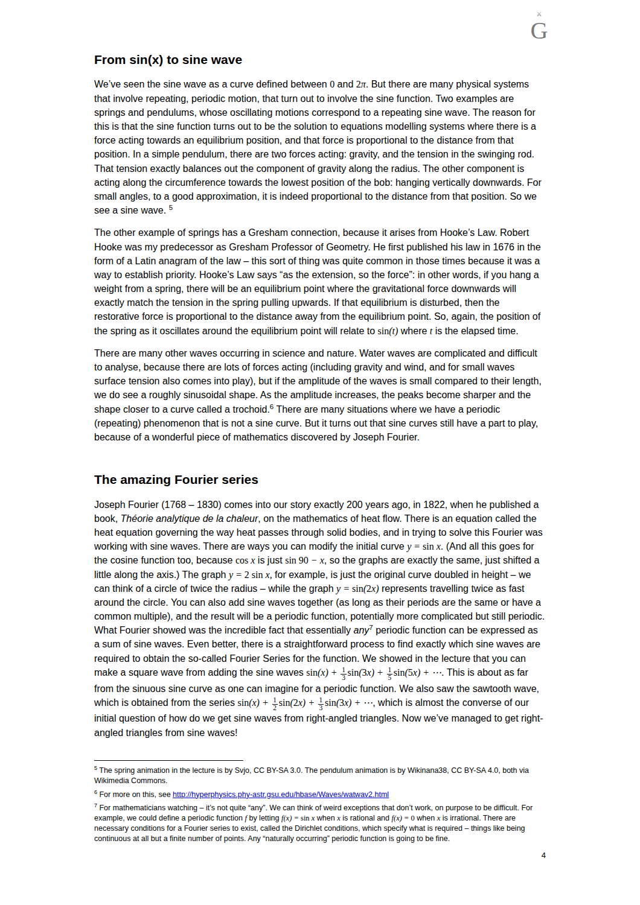⚔ G
From sin(x) to sine wave
We’ve seen the sine wave as a curve defined between 0 and 2π. But there are many physical systems that involve repeating, periodic motion, that turn out to involve the sine function. Two examples are springs and pendulums, whose oscillating motions correspond to a repeating sine wave. The reason for this is that the sine function turns out to be the solution to equations modelling systems where there is a force acting towards an equilibrium position, and that force is proportional to the distance from that position. In a simple pendulum, there are two forces acting: gravity, and the tension in the swinging rod. That tension exactly balances out the component of gravity along the radius. The other component is acting along the circumference towards the lowest position of the bob: hanging vertically downwards. For small angles, to a good approximation, it is indeed proportional to the distance from that position. So we see a sine wave. 5
The other example of springs has a Gresham connection, because it arises from Hooke’s Law. Robert Hooke was my predecessor as Gresham Professor of Geometry. He first published his law in 1676 in the form of a Latin anagram of the law – this sort of thing was quite common in those times because it was a way to establish priority. Hooke’s Law says “as the extension, so the force”: in other words, if you hang a weight from a spring, there will be an equilibrium point where the gravitational force downwards will exactly match the tension in the spring pulling upwards. If that equilibrium is disturbed, then the restorative force is proportional to the distance away from the equilibrium point. So, again, the position of the spring as it oscillates around the equilibrium point will relate to sin(t) where t is the elapsed time.
There are many other waves occurring in science and nature. Water waves are complicated and difficult to analyse, because there are lots of forces acting (including gravity and wind, and for small waves surface tension also comes into play), but if the amplitude of the waves is small compared to their length, we do see a roughly sinusoidal shape. As the amplitude increases, the peaks become sharper and the shape closer to a curve called a trochoid.6 There are many situations where we have a periodic (repeating) phenomenon that is not a sine curve. But it turns out that sine curves still have a part to play, because of a wonderful piece of mathematics discovered by Joseph Fourier.
The amazing Fourier series
Joseph Fourier (1768 – 1830) comes into our story exactly 200 years ago, in 1822, when he published a book, Théorie analytique de la chaleur, on the mathematics of heat flow. There is an equation called the heat equation governing the way heat passes through solid bodies, and in trying to solve this Fourier was working with sine waves. There are ways you can modify the initial curve y = sin x. (And all this goes for the cosine function too, because cos x is just sin 90 − x, so the graphs are exactly the same, just shifted a little along the axis.) The graph y = 2 sin x, for example, is just the original curve doubled in height – we can think of a circle of twice the radius – while the graph y = sin(2 x) represents travelling twice as fast around the circle. You can also add sine waves together (as long as their periods are the same or have a common multiple), and the result will be a periodic function, potentially more complicated but still periodic. What Fourier showed was the incredible fact that essentially any7 periodic function can be expressed as a sum of sine waves. Even better, there is a straightforward process to find exactly which sine waves are required to obtain the so-called Fourier Series for the function. We showed in the lecture that you can make a square wave from adding the sine waves sin(x) + 13 sin(3 x) + 15 sin(5 x) + ⋯. This is about as far from the sinuous sine curve as one can imagine for a periodic function. We also saw the sawtooth wave, which is obtained from the series sin(x) + 12 sin(2 x) + 13 sin(3 x) + ⋯, which is almost the converse of our initial question of how do we get sine waves from right-angled triangles. Now we’ve managed to get right-angled triangles from sine waves!
5 The spring animation in the lecture is by Svjo, CC BY-SA 3.0. The pendulum animation is by Wikinana38, CC BY-SA 4.0, both via Wikimedia Commons.
6 For more on this, see http://hyperphysics.phy-astr.gsu.edu/hbase/Waves/watwav2.html
7 For mathematicians watching – it’s not quite “any”. We can think of weird exceptions that don’t work, on purpose to be difficult. For example, we could define a periodic function f by letting f(x) = sin x when x is rational and f(x) = 0 when x is irrational. There are necessary conditions for a Fourier series to exist, called the Dirichlet conditions, which specify what is required – things like being continuous at all but a finite number of points. Any “naturally occurring” periodic function is going to be fine.
4